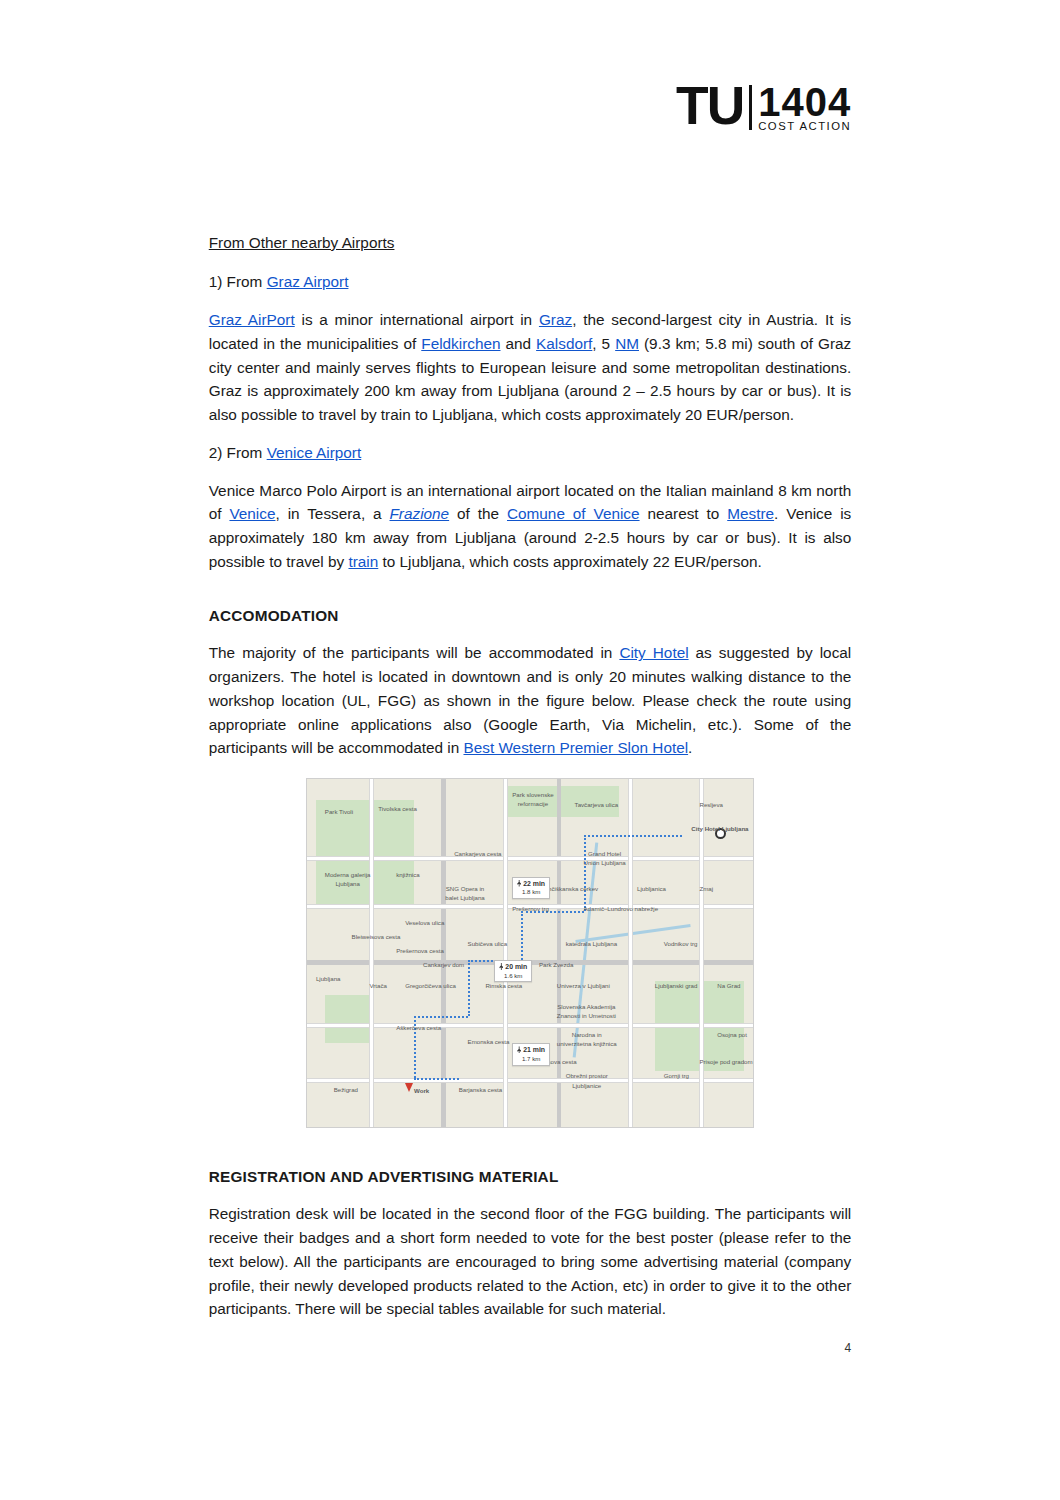TU 1404 COST ACTION
From Other nearby Airports
1) From Graz Airport
Graz AirPort is a minor international airport in Graz, the second-largest city in Austria. It is located in the municipalities of Feldkirchen and Kalsdorf, 5 NM (9.3 km; 5.8 mi) south of Graz city center and mainly serves flights to European leisure and some metropolitan destinations. Graz is approximately 200 km away from Ljubljana (around 2 – 2.5 hours by car or bus). It is also possible to travel by train to Ljubljana, which costs approximately 20 EUR/person.
2) From Venice Airport
Venice Marco Polo Airport is an international airport located on the Italian mainland 8 km north of Venice, in Tessera, a Frazione of the Comune of Venice nearest to Mestre. Venice is approximately 180 km away from Ljubljana (around 2-2.5 hours by car or bus). It is also possible to travel by train to Ljubljana, which costs approximately 22 EUR/person.
ACCOMODATION
The majority of the participants will be accommodated in City Hotel as suggested by local organizers. The hotel is located in downtown and is only 20 minutes walking distance to the workshop location (UL, FGG) as shown in the figure below. Please check the route using appropriate online applications also (Google Earth, Via Michelin, etc.). Some of the participants will be accommodated in Best Western Premier Slon Hotel.
Park Tivoli
Tivolska cesta
Park slovenske
reformacije
Tavčarjeva ulica
Resljeva
Moderna galerija
Ljubljana
knjižnica
Cankarjeva cesta
SNG Opera in
balet Ljubljana
Frančiškanska cerkev
Ljubljanica
Zmaj
Grand Hotel
Union Ljubljana
Prešernov trg
Adamič–Lundrovo nabrežje
Veselova ulica
Bleiweisova cesta
Prešernova cesta
Subičeva ulica
katedrala Ljubljana
Vodnikov trg
Cankarjev dom
Park Zvezda
Ljubljana
Vrtača
Gregorčičeva ulica
Rimska cesta
Univerza v Ljubljani
Ljubljanski grad
Na Grad
Slovenska Akademija
Znanosti in Umetnosti
Narodna in
univerzitetna knjižnica
Aškerčeva cesta
Emonska cesta
Zoisova cesta
Obrežni prostor
Ljubljanice
Gornji trg
Prisoje pod gradom
Osojna pot
Bežigrad
Barjanska cesta
City Hotel Ljubljana
Work
22 min
1.8 km
20 min
1.6 km
21 min
1.7 km
REGISTRATION AND ADVERTISING MATERIAL
Registration desk will be located in the second floor of the FGG building. The participants will receive their badges and a short form needed to vote for the best poster (please refer to the text below). All the participants are encouraged to bring some advertising material (company profile, their newly developed products related to the Action, etc) in order to give it to the other participants. There will be special tables available for such material.
4